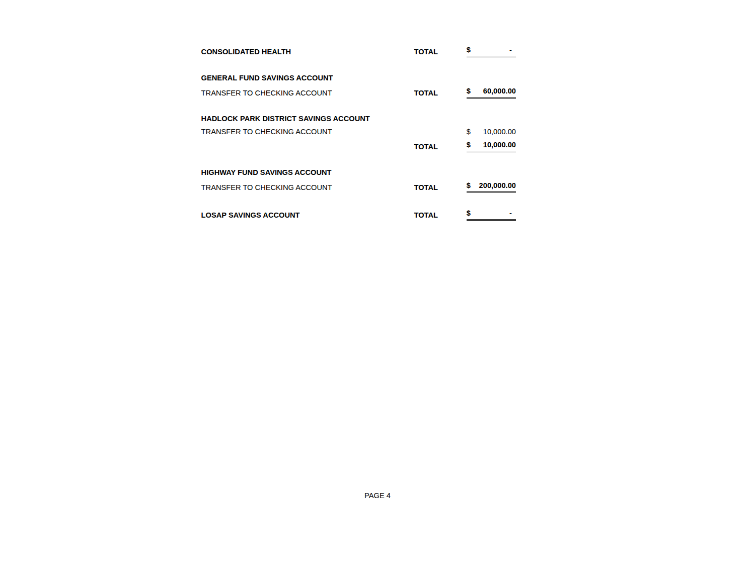| CONSOLIDATED HEALTH | | TOTAL | $ - |
| GENERAL FUND SAVINGS ACCOUNT | | | |
| TRANSFER TO CHECKING ACCOUNT | | TOTAL | $ 60,000.00 |
| HADLOCK PARK DISTRICT SAVINGS ACCOUNT | | | |
| TRANSFER TO CHECKING ACCOUNT | | | $ 10,000.00 |
| | | TOTAL | $ 10,000.00 |
| HIGHWAY FUND SAVINGS ACCOUNT | | | |
| TRANSFER TO CHECKING ACCOUNT | | TOTAL | $ 200,000.00 |
| LOSAP SAVINGS ACCOUNT | | TOTAL | $ - |
PAGE 4